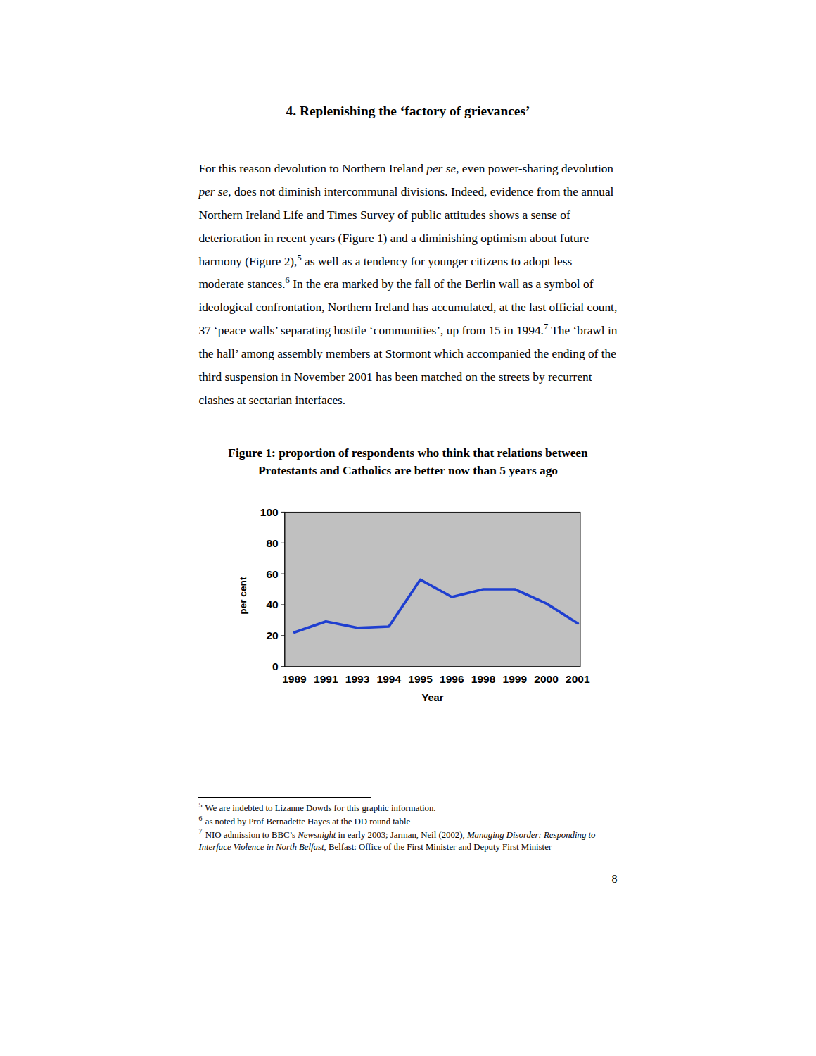4. Replenishing the ‘factory of grievances’
For this reason devolution to Northern Ireland per se, even power-sharing devolution per se, does not diminish intercommunal divisions. Indeed, evidence from the annual Northern Ireland Life and Times Survey of public attitudes shows a sense of deterioration in recent years (Figure 1) and a diminishing optimism about future harmony (Figure 2),5 as well as a tendency for younger citizens to adopt less moderate stances.6 In the era marked by the fall of the Berlin wall as a symbol of ideological confrontation, Northern Ireland has accumulated, at the last official count, 37 ‘peace walls’ separating hostile ‘communities’, up from 15 in 1994.7 The ‘brawl in the hall’ among assembly members at Stormont which accompanied the ending of the third suspension in November 2001 has been matched on the streets by recurrent clashes at sectarian interfaces.
Figure 1: proportion of respondents who think that relations between Protestants and Catholics are better now than 5 years ago
per cent 100 80 60 40 20 0 1989 1991 1993 1994 1995 1996 1998 1999 2000 2001 Year
5 We are indebted to Lizanne Dowds for this graphic information.
6 as noted by Prof Bernadette Hayes at the DD round table
7 NIO admission to BBC’s Newsnight in early 2003; Jarman, Neil (2002), Managing Disorder: Responding to Interface Violence in North Belfast, Belfast: Office of the First Minister and Deputy First Minister
8